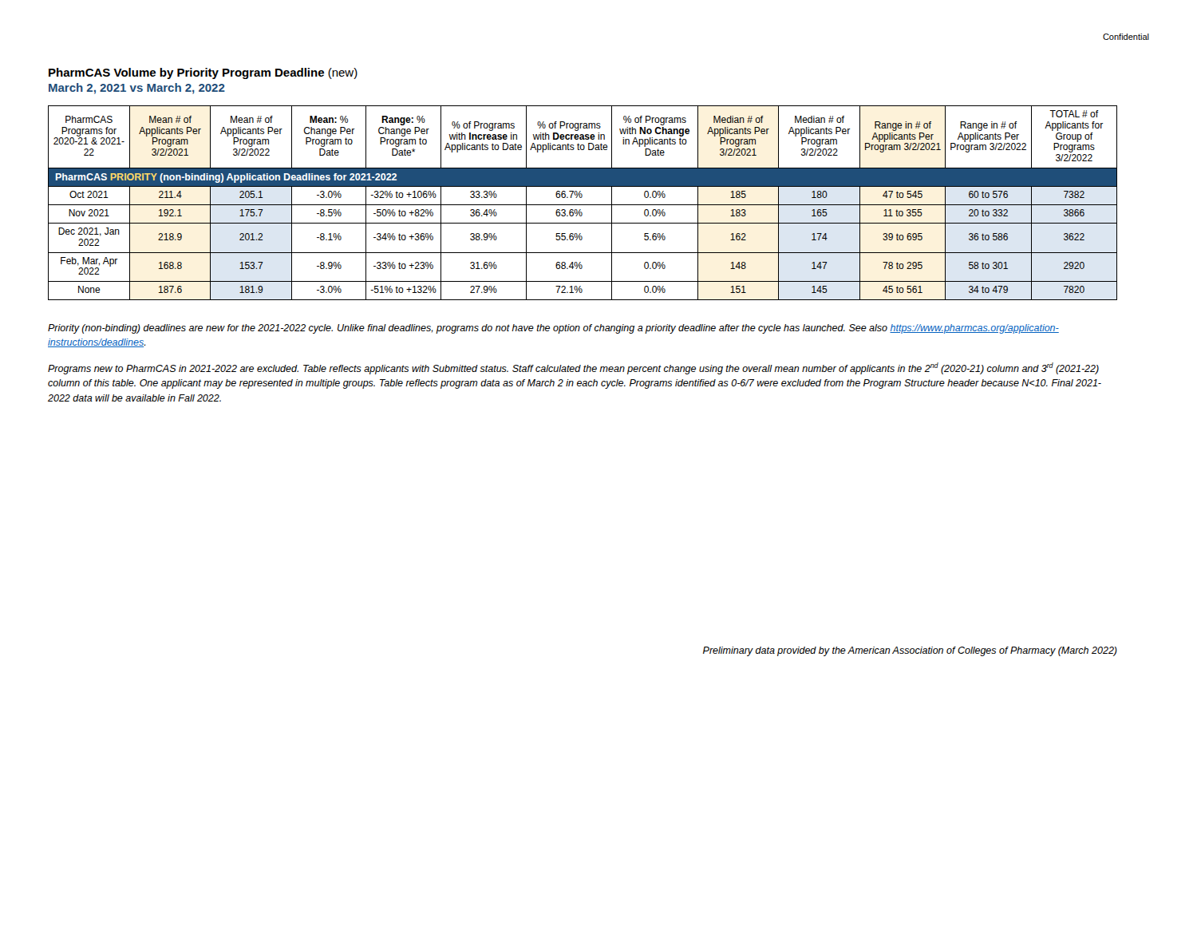Confidential
PharmCAS Volume by Priority Program Deadline (new)
March 2, 2021 vs March 2, 2022
| PharmCAS Programs for 2020-21 & 2021-22 | Mean # of Applicants Per Program 3/2/2021 | Mean # of Applicants Per Program 3/2/2022 | Mean: % Change Per Program to Date | Range: % Change Per Program to Date* | % of Programs with Increase in Applicants to Date | % of Programs with Decrease in Applicants to Date | % of Programs with No Change in Applicants to Date | Median # of Applicants Per Program 3/2/2021 | Median # of Applicants Per Program 3/2/2022 | Range in # of Applicants Per Program 3/2/2021 | Range in # of Applicants Per Program 3/2/2022 | TOTAL # of Applicants for Group of Programs 3/2/2022 |
| --- | --- | --- | --- | --- | --- | --- | --- | --- | --- | --- | --- | --- |
| PharmCAS PRIORITY (non-binding) Application Deadlines for 2021-2022 |
| Oct 2021 | 211.4 | 205.1 | -3.0% | -32% to +106% | 33.3% | 66.7% | 0.0% | 185 | 180 | 47 to 545 | 60 to 576 | 7382 |
| Nov 2021 | 192.1 | 175.7 | -8.5% | -50% to +82% | 36.4% | 63.6% | 0.0% | 183 | 165 | 11 to 355 | 20 to 332 | 3866 |
| Dec 2021, Jan 2022 | 218.9 | 201.2 | -8.1% | -34% to +36% | 38.9% | 55.6% | 5.6% | 162 | 174 | 39 to 695 | 36 to 586 | 3622 |
| Feb, Mar, Apr 2022 | 168.8 | 153.7 | -8.9% | -33% to +23% | 31.6% | 68.4% | 0.0% | 148 | 147 | 78 to 295 | 58 to 301 | 2920 |
| None | 187.6 | 181.9 | -3.0% | -51% to +132% | 27.9% | 72.1% | 0.0% | 151 | 145 | 45 to 561 | 34 to 479 | 7820 |
Priority (non-binding) deadlines are new for the 2021-2022 cycle. Unlike final deadlines, programs do not have the option of changing a priority deadline after the cycle has launched. See also https://www.pharmcas.org/application-instructions/deadlines.
Programs new to PharmCAS in 2021-2022 are excluded. Table reflects applicants with Submitted status. Staff calculated the mean percent change using the overall mean number of applicants in the 2nd (2020-21) column and 3rd (2021-22) column of this table. One applicant may be represented in multiple groups. Table reflects program data as of March 2 in each cycle. Programs identified as 0-6/7 were excluded from the Program Structure header because N<10. Final 2021-2022 data will be available in Fall 2022.
Preliminary data provided by the American Association of Colleges of Pharmacy (March 2022)